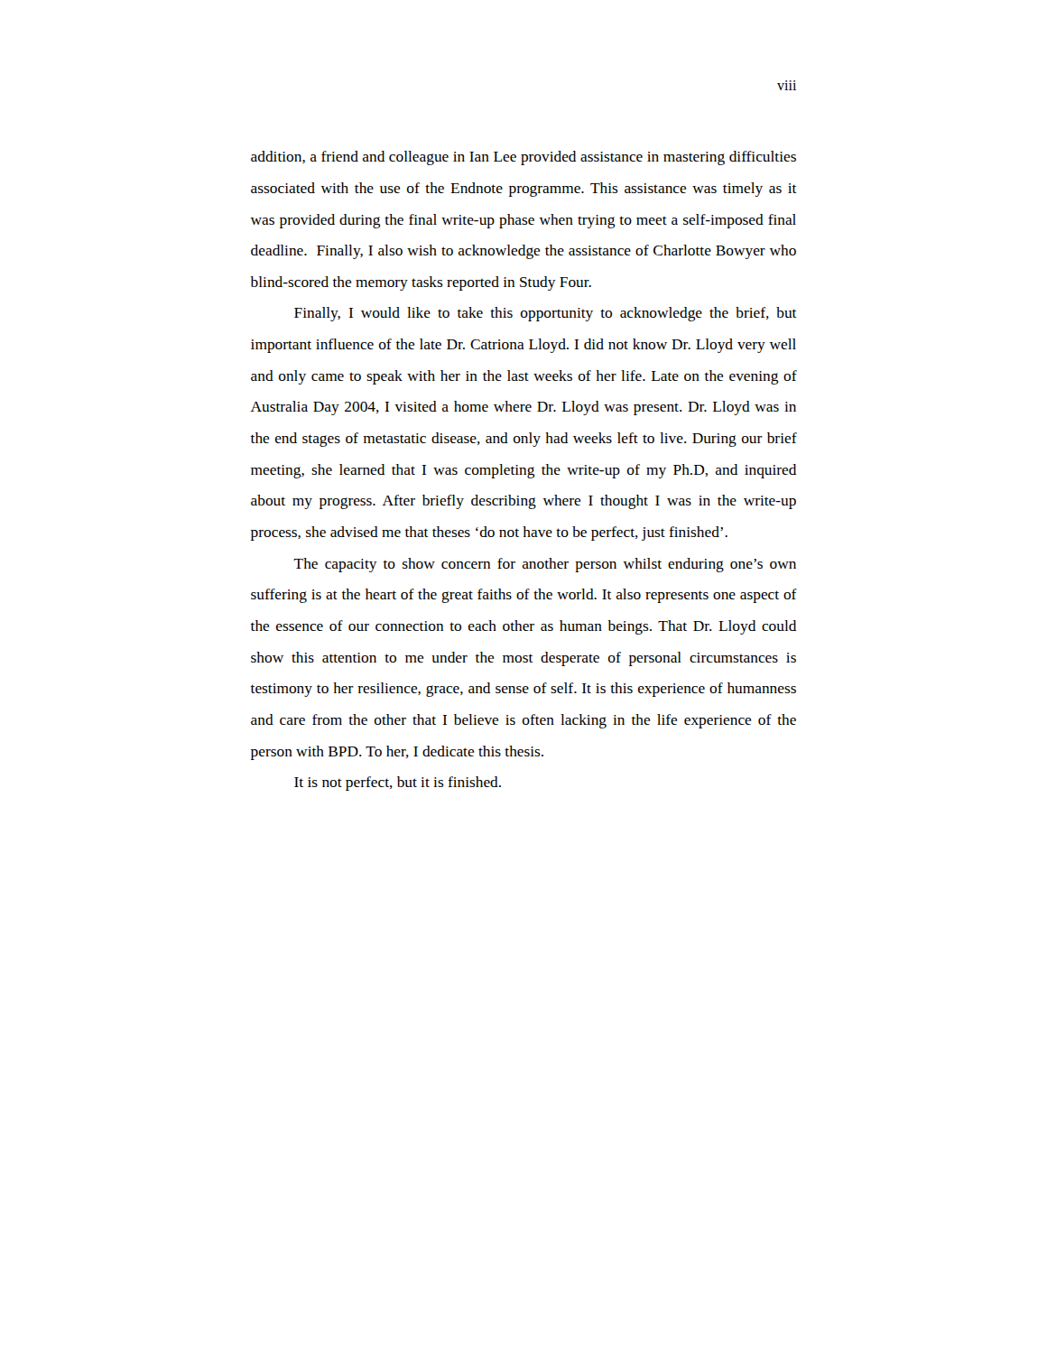viii
addition, a friend and colleague in Ian Lee provided assistance in mastering difficulties associated with the use of the Endnote programme. This assistance was timely as it was provided during the final write-up phase when trying to meet a self-imposed final deadline. Finally, I also wish to acknowledge the assistance of Charlotte Bowyer who blind-scored the memory tasks reported in Study Four.
Finally, I would like to take this opportunity to acknowledge the brief, but important influence of the late Dr. Catriona Lloyd. I did not know Dr. Lloyd very well and only came to speak with her in the last weeks of her life. Late on the evening of Australia Day 2004, I visited a home where Dr. Lloyd was present. Dr. Lloyd was in the end stages of metastatic disease, and only had weeks left to live. During our brief meeting, she learned that I was completing the write-up of my Ph.D, and inquired about my progress. After briefly describing where I thought I was in the write-up process, she advised me that theses ‘do not have to be perfect, just finished’.
The capacity to show concern for another person whilst enduring one’s own suffering is at the heart of the great faiths of the world. It also represents one aspect of the essence of our connection to each other as human beings. That Dr. Lloyd could show this attention to me under the most desperate of personal circumstances is testimony to her resilience, grace, and sense of self. It is this experience of humanness and care from the other that I believe is often lacking in the life experience of the person with BPD. To her, I dedicate this thesis.
It is not perfect, but it is finished.